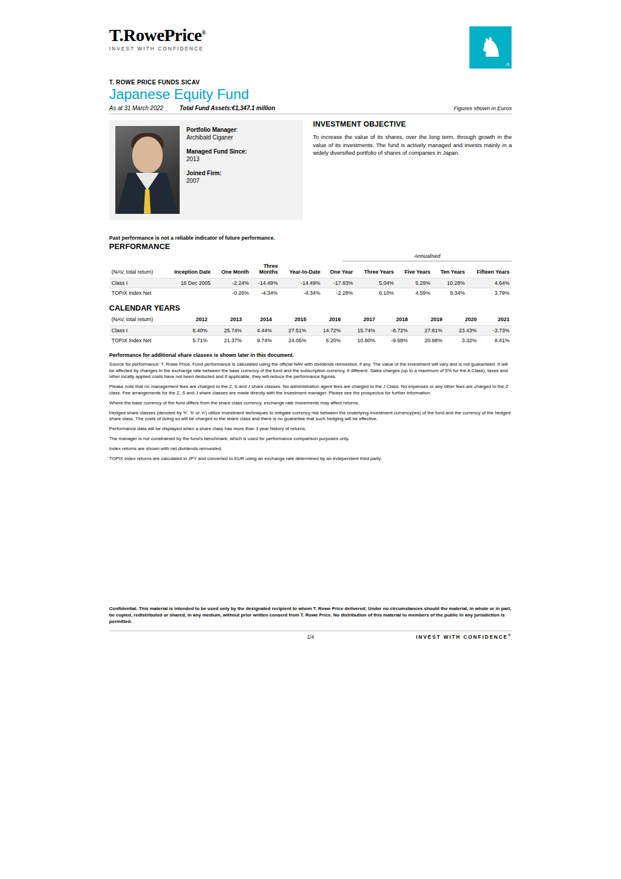T.RowePrice®
INVEST WITH CONFIDENCE
♞
®
T. ROWE PRICE FUNDS SICAV
Japanese Equity Fund
As at 31 March 2022 Total Fund Assets:€1,347.1 million Figures shown in Euros
Portfolio Manager:
Archibald Ciganer
Managed Fund Since:
2013
Joined Firm:
2007
INVESTMENT OBJECTIVE
To increase the value of its shares, over the long term, through growth in the value of its investments. The fund is actively managed and invests mainly in a widely diversified portfolio of shares of companies in Japan.
Past performance is not a reliable indicator of future performance.
PERFORMANCE
Annualised
| (NAV, total return) | Inception Date | One Month | Three Months | Year-to-Date | One Year | Three Years | Five Years | Ten Years | Fifteen Years |
| --- | --- | --- | --- | --- | --- | --- | --- | --- | --- |
| Class I | 16 Dec 2005 | -2.24% | -14.49% | -14.49% | -17.83% | 5.04% | 5.29% | 10.28% | 4.64% |
| TOPIX Index Net | | -0.26% | -4.34% | -4.34% | -2.28% | 6.10% | 4.59% | 8.34% | 3.79% |
CALENDAR YEARS
| (NAV, total return) | 2012 | 2013 | 2014 | 2015 | 2016 | 2017 | 2018 | 2019 | 2020 | 2021 |
| --- | --- | --- | --- | --- | --- | --- | --- | --- | --- | --- |
| Class I | 8.40% | 25.74% | 4.44% | 27.51% | 14.72% | 15.74% | -8.72% | 27.81% | 23.43% | -3.73% |
| TOPIX Index Net | 5.71% | 21.37% | 9.74% | 24.05% | 6.20% | 10.80% | -9.68% | 20.98% | 3.32% | 8.41% |
Performance for additional share classes is shown later in this document.
Source for performance: T. Rowe Price. Fund performance is calculated using the official NAV with dividends reinvested, if any. The value of the investment will vary and is not guaranteed. It will be affected by changes in the exchange rate between the base currency of the fund and the subscription currency, if different. Sales charges (up to a maximum of 5% for the A Class), taxes and other locally applied costs have not been deducted and if applicable, they will reduce the performance figures.
Please note that no management fees are charged to the Z, S and J share classes. No administration agent fees are charged to the J Class. No expenses or any other fees are charged to the Z class. Fee arrangements for the Z, S and J share classes are made directly with the investment manager. Please see the prospectus for further information.
Where the base currency of the fund differs from the share class currency, exchange rate movements may affect returns.
Hedged share classes (denoted by 'h', 'b' or 'n') utilize investment techniques to mitigate currency risk between the underlying investment currency(ies) of the fund and the currency of the hedged share class. The costs of doing so will be charged to the share class and there is no guarantee that such hedging will be effective.
Performance data will be displayed when a share class has more than 1 year history of returns.
The manager is not constrained by the fund's benchmark, which is used for performance comparison purposes only.
Index returns are shown with net dividends reinvested.
TOPIX index returns are calculated in JPY and converted to EUR using an exchange rate determined by an independent third party.
Confidential. This material is intended to be used only by the designated recipient to whom T. Rowe Price delivered; Under no circumstances should the material, in whole or in part, be copied, redistributed or shared, in any medium, without prior written consent from T. Rowe Price. No distribution of this material to members of the public in any jurisdiction is permitted.
1/4 INVEST WITH CONFIDENCE®